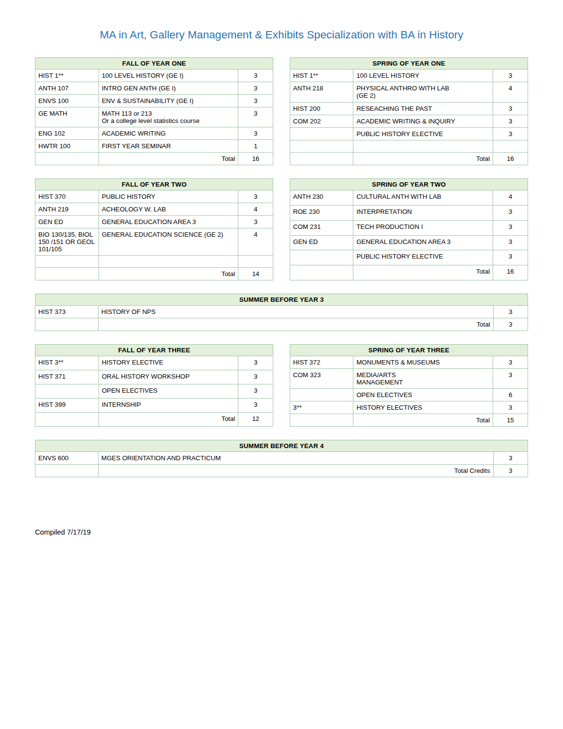MA in Art, Gallery Management & Exhibits Specialization with BA in History
FALL OF YEAR ONE
| HIST 1** | 100 LEVEL HISTORY (GE I) | 3 |
| ANTH 107 | INTRO GEN ANTH (GE I) | 3 |
| ENVS 100 | ENV & SUSTAINABILITY (GE I) | 3 |
| GE MATH | MATH 113 or 213 Or a college level statistics course | 3 |
| ENG 102 | ACADEMIC WRITING | 3 |
| HWTR 100 | FIRST YEAR SEMINAR | 1 |
| | Total | 16 |
SPRING OF YEAR ONE
| HIST 1** | 100 LEVEL HISTORY | 3 |
| ANTH 218 | PHYSICAL ANTHRO WITH LAB (GE 2) | 4 |
| HIST 200 | RESEACHING THE PAST | 3 |
| COM 202 | ACADEMIC WRITING & INQUIRY | 3 |
| | PUBLIC HISTORY ELECTIVE | 3 |
| | Total | 16 |
FALL OF YEAR TWO
| HIST 370 | PUBLIC HISTORY | 3 |
| ANTH 219 | ACHEOLOGY W. LAB | 4 |
| GEN ED | GENERAL EDUCATION AREA 3 | 3 |
| BIO 130/135, BIOL 150 /151 OR GEOL 101/105 | GENERAL EDUCATION SCIENCE (GE 2) | 4 |
| | Total | 14 |
SPRING OF YEAR TWO
| ANTH 230 | CULTURAL ANTH WITH LAB | 4 |
| ROE 230 | INTERPRETATION | 3 |
| COM 231 | TECH PRODUCTION I | 3 |
| GEN ED | GENERAL EDUCATION AREA 3 | 3 |
| | PUBLIC HISTORY ELECTIVE | 3 |
| | Total | 16 |
SUMMER BEFORE YEAR 3
| HIST 373 | HISTORY OF NPS | 3 |
| | Total | 3 |
FALL OF YEAR THREE
| HIST 3** | HISTORY ELECTIVE | 3 |
| HIST 371 | ORAL HISTORY WORKSHOP | 3 |
| | OPEN ELECTIVES | 3 |
| HIST 399 | INTERNSHIP | 3 |
| | Total | 12 |
SPRING OF YEAR THREE
| HIST 372 | MONUMENTS & MUSEUMS | 3 |
| COM 323 | MEDIA/ARTS MANAGEMENT | 3 |
| | OPEN ELECTIVES | 6 |
| 3** | HISTORY ELECTIVES | 3 |
| | Total | 15 |
SUMMER BEFORE YEAR 4
| ENVS 600 | MGES ORIENTATION AND PRACTICUM | 3 |
| | Total Credits | 3 |
Compiled 7/17/19